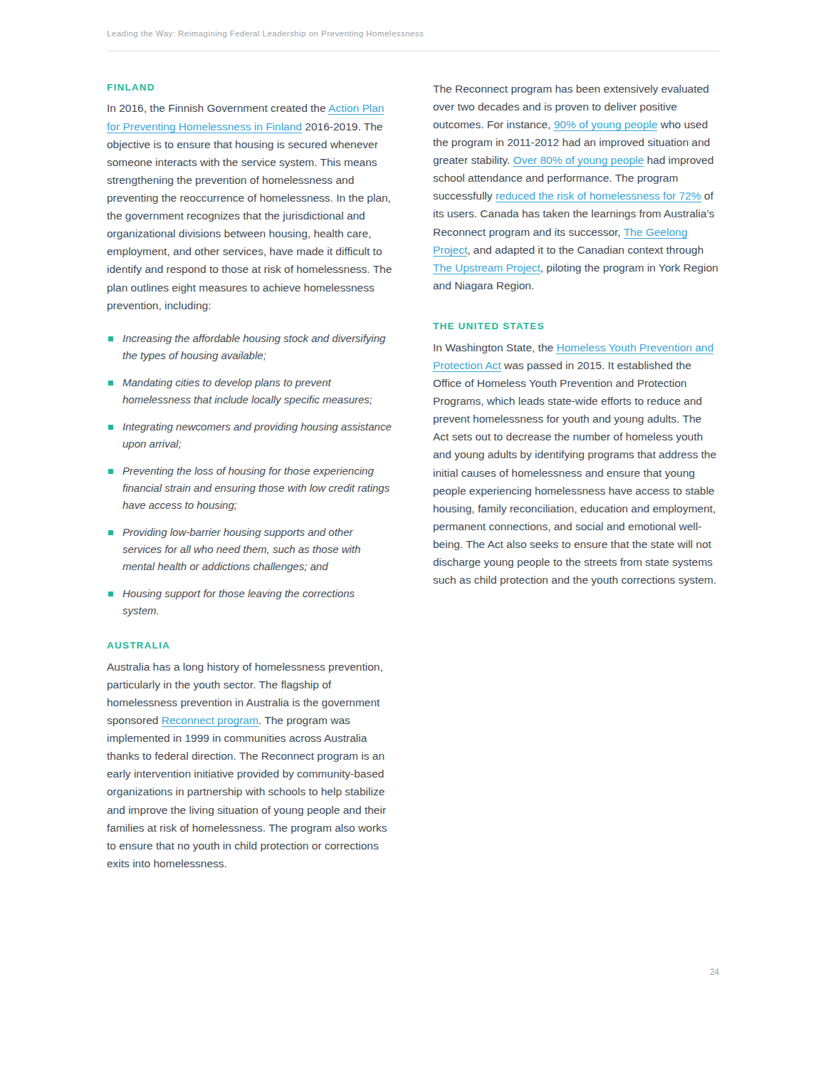Leading the Way: Reimagining Federal Leadership on Preventing Homelessness
Finland
In 2016, the Finnish Government created the Action Plan for Preventing Homelessness in Finland 2016-2019. The objective is to ensure that housing is secured whenever someone interacts with the service system. This means strengthening the prevention of homelessness and preventing the reoccurrence of homelessness. In the plan, the government recognizes that the jurisdictional and organizational divisions between housing, health care, employment, and other services, have made it difficult to identify and respond to those at risk of homelessness. The plan outlines eight measures to achieve homelessness prevention, including:
Increasing the affordable housing stock and diversifying the types of housing available;
Mandating cities to develop plans to prevent homelessness that include locally specific measures;
Integrating newcomers and providing housing assistance upon arrival;
Preventing the loss of housing for those experiencing financial strain and ensuring those with low credit ratings have access to housing;
Providing low-barrier housing supports and other services for all who need them, such as those with mental health or addictions challenges; and
Housing support for those leaving the corrections system.
Australia
Australia has a long history of homelessness prevention, particularly in the youth sector. The flagship of homelessness prevention in Australia is the government sponsored Reconnect program. The program was implemented in 1999 in communities across Australia thanks to federal direction. The Reconnect program is an early intervention initiative provided by community-based organizations in partnership with schools to help stabilize and improve the living situation of young people and their families at risk of homelessness. The program also works to ensure that no youth in child protection or corrections exits into homelessness.
The Reconnect program has been extensively evaluated over two decades and is proven to deliver positive outcomes. For instance, 90% of young people who used the program in 2011-2012 had an improved situation and greater stability. Over 80% of young people had improved school attendance and performance. The program successfully reduced the risk of homelessness for 72% of its users. Canada has taken the learnings from Australia’s Reconnect program and its successor, The Geelong Project, and adapted it to the Canadian context through The Upstream Project, piloting the program in York Region and Niagara Region.
The United States
In Washington State, the Homeless Youth Prevention and Protection Act was passed in 2015. It established the Office of Homeless Youth Prevention and Protection Programs, which leads state-wide efforts to reduce and prevent homelessness for youth and young adults. The Act sets out to decrease the number of homeless youth and young adults by identifying programs that address the initial causes of homelessness and ensure that young people experiencing homelessness have access to stable housing, family reconciliation, education and employment, permanent connections, and social and emotional well-being. The Act also seeks to ensure that the state will not discharge young people to the streets from state systems such as child protection and the youth corrections system.
24